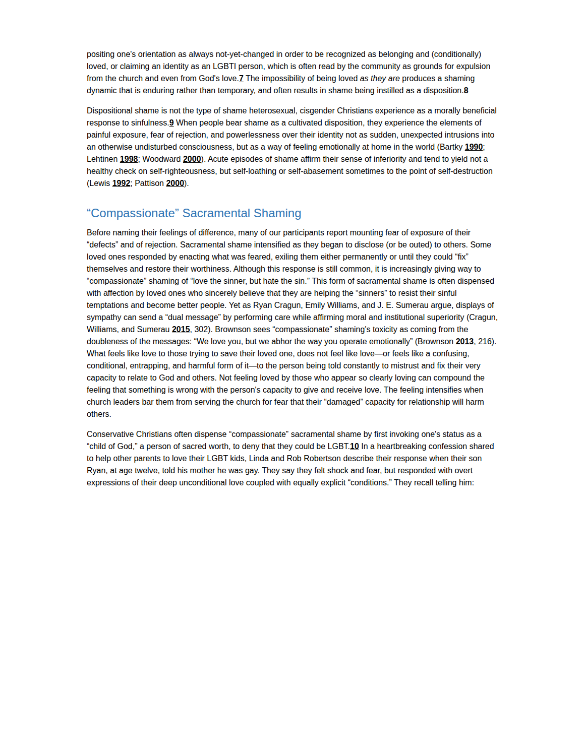positing one's orientation as always not-yet-changed in order to be recognized as belonging and (conditionally) loved, or claiming an identity as an LGBTI person, which is often read by the community as grounds for expulsion from the church and even from God's love.7 The impossibility of being loved as they are produces a shaming dynamic that is enduring rather than temporary, and often results in shame being instilled as a disposition.8
Dispositional shame is not the type of shame heterosexual, cisgender Christians experience as a morally beneficial response to sinfulness.9 When people bear shame as a cultivated disposition, they experience the elements of painful exposure, fear of rejection, and powerlessness over their identity not as sudden, unexpected intrusions into an otherwise undisturbed consciousness, but as a way of feeling emotionally at home in the world (Bartky 1990; Lehtinen 1998; Woodward 2000). Acute episodes of shame affirm their sense of inferiority and tend to yield not a healthy check on self-righteousness, but self-loathing or self-abasement sometimes to the point of self-destruction (Lewis 1992; Pattison 2000).
“Compassionate” Sacramental Shaming
Before naming their feelings of difference, many of our participants report mounting fear of exposure of their “defects” and of rejection. Sacramental shame intensified as they began to disclose (or be outed) to others. Some loved ones responded by enacting what was feared, exiling them either permanently or until they could “fix” themselves and restore their worthiness. Although this response is still common, it is increasingly giving way to “compassionate” shaming of “love the sinner, but hate the sin.” This form of sacramental shame is often dispensed with affection by loved ones who sincerely believe that they are helping the “sinners” to resist their sinful temptations and become better people. Yet as Ryan Cragun, Emily Williams, and J. E. Sumerau argue, displays of sympathy can send a “dual message” by performing care while affirming moral and institutional superiority (Cragun, Williams, and Sumerau 2015, 302). Brownson sees “compassionate” shaming's toxicity as coming from the doubleness of the messages: “We love you, but we abhor the way you operate emotionally” (Brownson 2013, 216). What feels like love to those trying to save their loved one, does not feel like love—or feels like a confusing, conditional, entrapping, and harmful form of it—to the person being told constantly to mistrust and fix their very capacity to relate to God and others. Not feeling loved by those who appear so clearly loving can compound the feeling that something is wrong with the person's capacity to give and receive love. The feeling intensifies when church leaders bar them from serving the church for fear that their “damaged” capacity for relationship will harm others.
Conservative Christians often dispense “compassionate” sacramental shame by first invoking one's status as a “child of God,” a person of sacred worth, to deny that they could be LGBT.10 In a heartbreaking confession shared to help other parents to love their LGBT kids, Linda and Rob Robertson describe their response when their son Ryan, at age twelve, told his mother he was gay. They say they felt shock and fear, but responded with overt expressions of their deep unconditional love coupled with equally explicit “conditions.” They recall telling him: